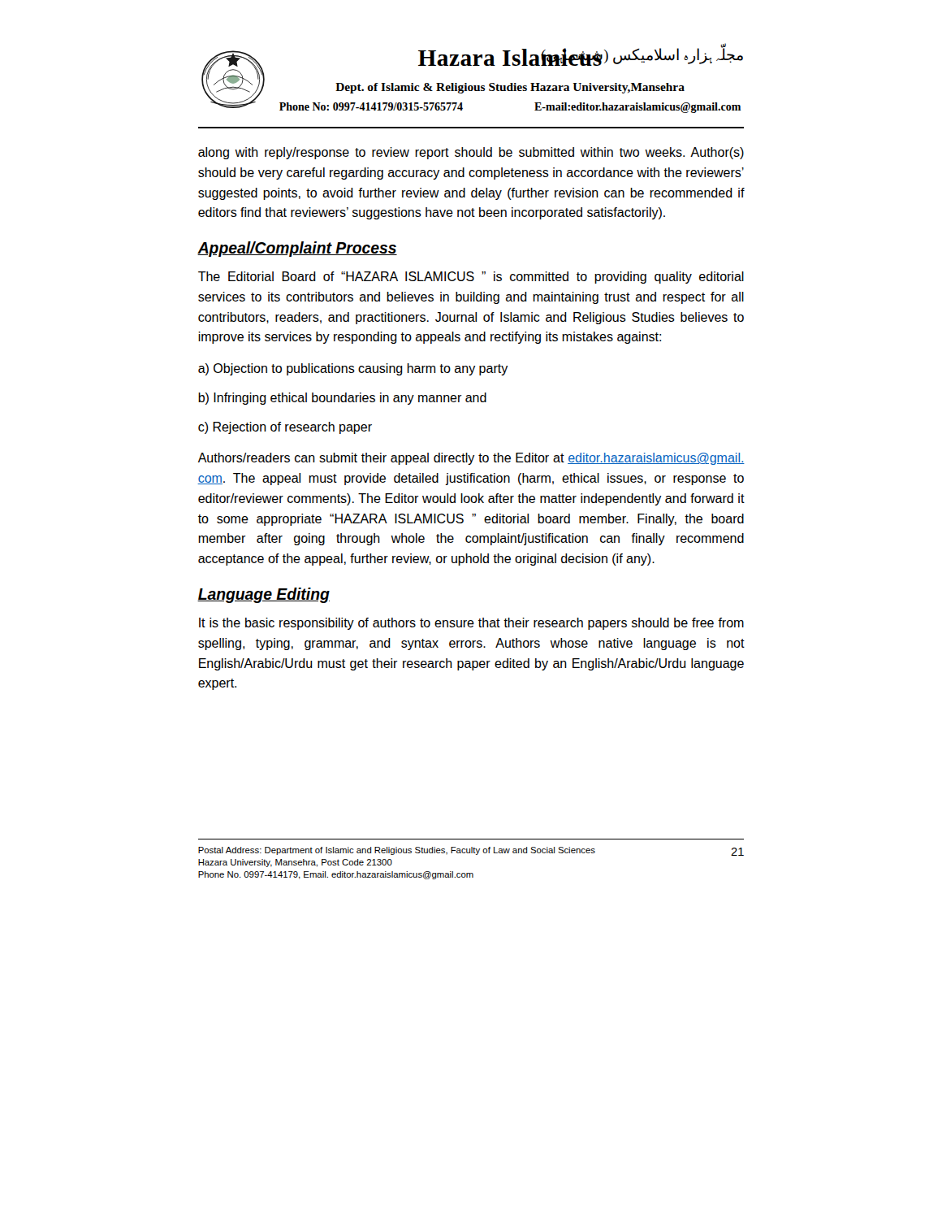مجلّہ ہزارہ اسلامیکس (ششماہی)
Hazara Islamicus
Dept. of Islamic & Religious Studies Hazara University,Mansehra
Phone No: 0997-414179/0315-5765774 E-mail:editor.hazaraislamicus@gmail.com
along with reply/response to review report should be submitted within two weeks. Author(s) should be very careful regarding accuracy and completeness in accordance with the reviewers’ suggested points, to avoid further review and delay (further revision can be recommended if editors find that reviewers’ suggestions have not been incorporated satisfactorily).
Appeal/Complaint Process
The Editorial Board of “HAZARA ISLAMICUS ” is committed to providing quality editorial services to its contributors and believes in building and maintaining trust and respect for all contributors, readers, and practitioners. Journal of Islamic and Religious Studies believes to improve its services by responding to appeals and rectifying its mistakes against:
a) Objection to publications causing harm to any party
b) Infringing ethical boundaries in any manner and
c) Rejection of research paper
Authors/readers can submit their appeal directly to the Editor at editor.hazaraislamicus@gmail.com. The appeal must provide detailed justification (harm, ethical issues, or response to editor/reviewer comments). The Editor would look after the matter independently and forward it to some appropriate “HAZARA ISLAMICUS ” editorial board member. Finally, the board member after going through whole the complaint/justification can finally recommend acceptance of the appeal, further review, or uphold the original decision (if any).
Language Editing
It is the basic responsibility of authors to ensure that their research papers should be free from spelling, typing, grammar, and syntax errors. Authors whose native language is not English/Arabic/Urdu must get their research paper edited by an English/Arabic/Urdu language expert.
Postal Address: Department of Islamic and Religious Studies, Faculty of Law and Social Sciences
Hazara University, Mansehra, Post Code 21300
Phone No. 0997-414179, Email. editor.hazaraislamicus@gmail.com
21